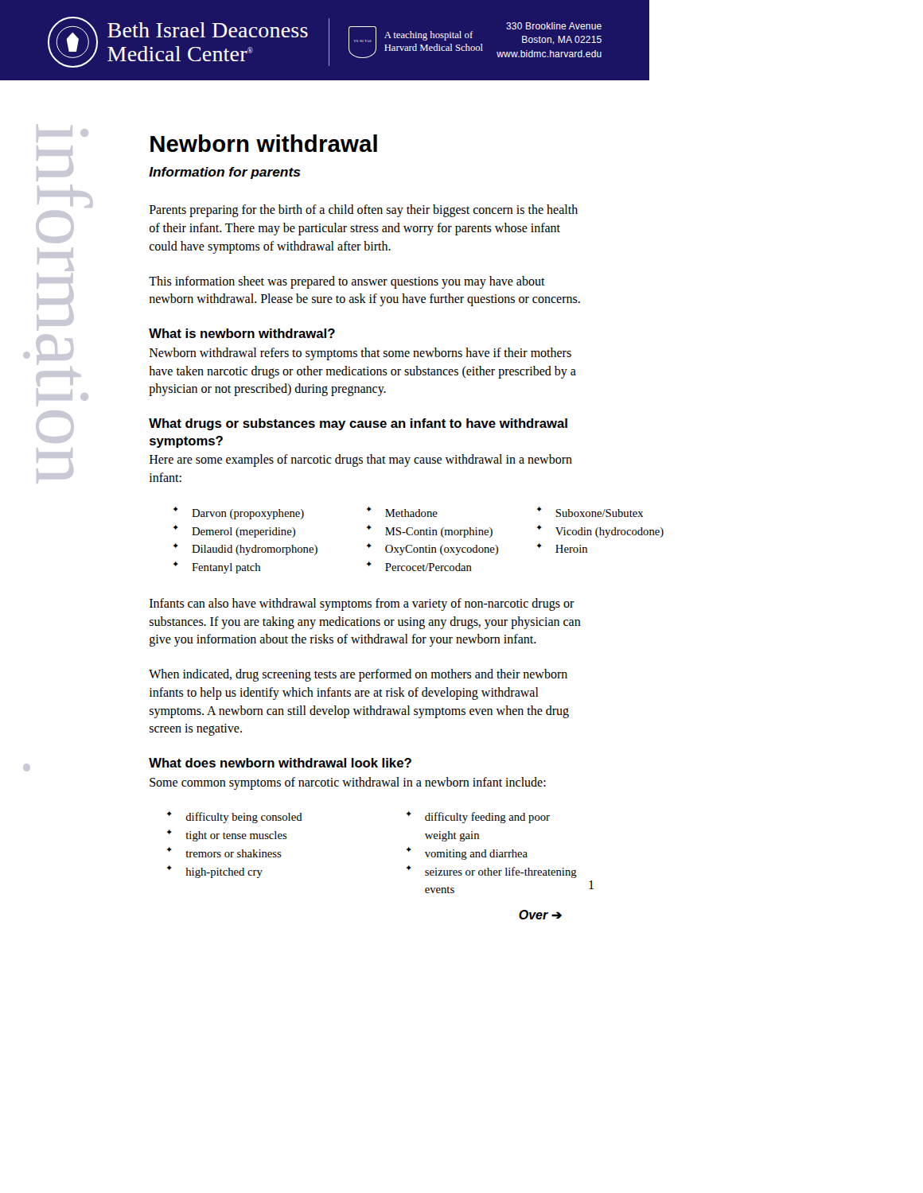Beth Israel Deaconess
Medical Center®
A teaching hospital of
Harvard Medical School
330 Brookline Avenue
Boston, MA 02215
www.bidmc.harvard.edu
information
Newborn withdrawal
Information for parents
Parents preparing for the birth of a child often say their biggest concern is the health of their infant. There may be particular stress and worry for parents whose infant could have symptoms of withdrawal after birth.
This information sheet was prepared to answer questions you may have about newborn withdrawal. Please be sure to ask if you have further questions or concerns.
What is newborn withdrawal?
Newborn withdrawal refers to symptoms that some newborns have if their mothers have taken narcotic drugs or other medications or substances (either prescribed by a physician or not prescribed) during pregnancy.
What drugs or substances may cause an infant to have withdrawal symptoms?
Here are some examples of narcotic drugs that may cause withdrawal in a newborn infant:
Darvon (propoxyphene)
Demerol (meperidine)
Dilaudid (hydromorphone)
Fentanyl patch
Methadone
MS-Contin (morphine)
OxyContin (oxycodone)
Percocet/Percodan
Suboxone/Subutex
Vicodin (hydrocodone)
Heroin
Infants can also have withdrawal symptoms from a variety of non-narcotic drugs or substances. If you are taking any medications or using any drugs, your physician can give you information about the risks of withdrawal for your newborn infant.
When indicated, drug screening tests are performed on mothers and their newborn infants to help us identify which infants are at risk of developing withdrawal symptoms. A newborn can still develop withdrawal symptoms even when the drug screen is negative.
What does newborn withdrawal look like?
Some common symptoms of narcotic withdrawal in a newborn infant include:
difficulty being consoled
tight or tense muscles
tremors or shakiness
high-pitched cry
difficulty feeding and poor weight gain
vomiting and diarrhea
seizures or other life-threatening events
Over ➔
1